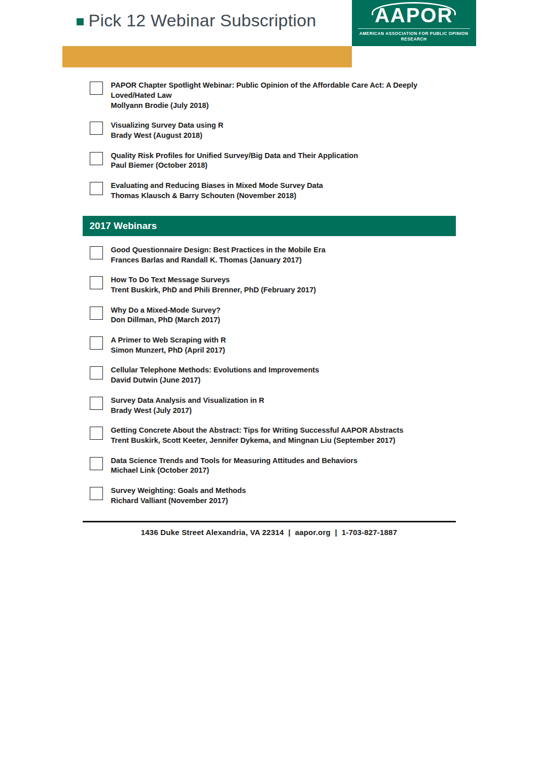Pick 12 Webinar Subscription
AAPOR
AMERICAN ASSOCIATION FOR PUBLIC OPINION RESEARCH
PAPOR Chapter Spotlight Webinar: Public Opinion of the Affordable Care Act: A Deeply Loved/Hated Law Mollyann Brodie (July 2018)
Visualizing Survey Data using R Brady West (August 2018)
Quality Risk Profiles for Unified Survey/Big Data and Their Application Paul Biemer (October 2018)
Evaluating and Reducing Biases in Mixed Mode Survey Data Thomas Klausch & Barry Schouten (November 2018)
2017 Webinars
Good Questionnaire Design: Best Practices in the Mobile Era Frances Barlas and Randall K. Thomas (January 2017)
How To Do Text Message Surveys Trent Buskirk, PhD and Phili Brenner, PhD (February 2017)
Why Do a Mixed-Mode Survey? Don Dillman, PhD (March 2017)
A Primer to Web Scraping with R Simon Munzert, PhD (April 2017)
Cellular Telephone Methods: Evolutions and Improvements David Dutwin (June 2017)
Survey Data Analysis and Visualization in R Brady West (July 2017)
Getting Concrete About the Abstract: Tips for Writing Successful AAPOR Abstracts Trent Buskirk, Scott Keeter, Jennifer Dykema, and Mingnan Liu (September 2017)
Data Science Trends and Tools for Measuring Attitudes and Behaviors Michael Link (October 2017)
Survey Weighting: Goals and Methods Richard Valliant (November 2017)
1436 Duke Street Alexandria, VA 22314 | aapor.org | 1-703-827-1887